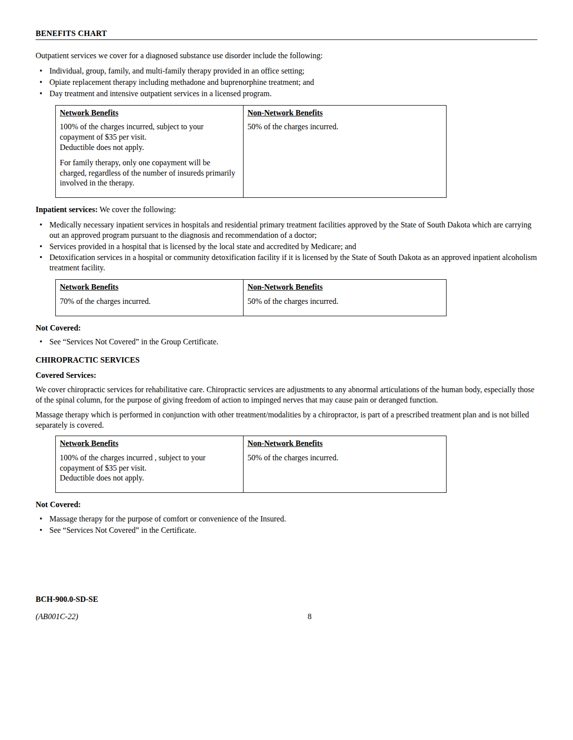BENEFITS CHART
Outpatient services we cover for a diagnosed substance use disorder include the following:
Individual, group, family, and multi-family therapy provided in an office setting;
Opiate replacement therapy including methadone and buprenorphine treatment; and
Day treatment and intensive outpatient services in a licensed program.
| Network Benefits 100% of the charges incurred, subject to your copayment of $35 per visit. Deductible does not apply. For family therapy, only one copayment will be charged, regardless of the number of insureds primarily involved in the therapy. | Non-Network Benefits 50% of the charges incurred. |
Inpatient services: We cover the following:
Medically necessary inpatient services in hospitals and residential primary treatment facilities approved by the State of South Dakota which are carrying out an approved program pursuant to the diagnosis and recommendation of a doctor;
Services provided in a hospital that is licensed by the local state and accredited by Medicare; and
Detoxification services in a hospital or community detoxification facility if it is licensed by the State of South Dakota as an approved inpatient alcoholism treatment facility.
| Network Benefits 70% of the charges incurred. | Non-Network Benefits 50% of the charges incurred. |
Not Covered:
See “Services Not Covered” in the Group Certificate.
CHIROPRACTIC SERVICES
Covered Services:
We cover chiropractic services for rehabilitative care. Chiropractic services are adjustments to any abnormal articulations of the human body, especially those of the spinal column, for the purpose of giving freedom of action to impinged nerves that may cause pain or deranged function.
Massage therapy which is performed in conjunction with other treatment/modalities by a chiropractor, is part of a prescribed treatment plan and is not billed separately is covered.
| Network Benefits 100% of the charges incurred , subject to your copayment of $35 per visit. Deductible does not apply. | Non-Network Benefits 50% of the charges incurred. |
Not Covered:
Massage therapy for the purpose of comfort or convenience of the Insured.
See “Services Not Covered” in the Certificate.
BCH-900.0-SD-SE
(AB001C-22) 8